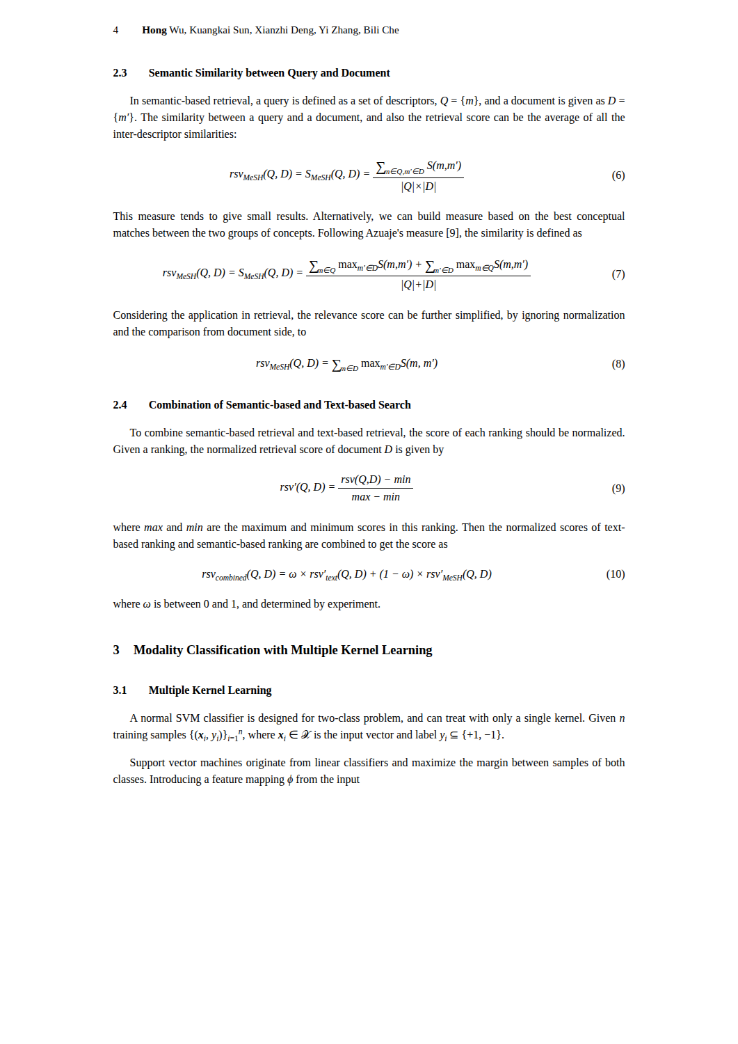4 Hong Wu, Kuangkai Sun, Xianzhi Deng, Yi Zhang, Bili Che
2.3 Semantic Similarity between Query and Document
In semantic-based retrieval, a query is defined as a set of descriptors, Q = {m}, and a document is given as D = {m′}. The similarity between a query and a document, and also the retrieval score can be the average of all the inter-descriptor similarities:
rsvMeSH(Q, D) = SMeSH(Q, D) = ∑m∈Q,m′∈D S(m,m′) |Q|×|D|
(6)
This measure tends to give small results. Alternatively, we can build measure based on the best conceptual matches between the two groups of concepts. Following Azuaje's measure [9], the similarity is defined as
rsvMeSH(Q, D) = SMeSH(Q, D) = ∑m∈Q maxm′∈DS(m,m′) + ∑m′∈D maxm∈QS(m,m′) |Q|+|D|
(7)
Considering the application in retrieval, the relevance score can be further simplified, by ignoring normalization and the comparison from document side, to
rsvMeSH(Q, D) = ∑m∈D maxm′∈DS(m, m′)
(8)
2.4 Combination of Semantic-based and Text-based Search
To combine semantic-based retrieval and text-based retrieval, the score of each ranking should be normalized. Given a ranking, the normalized retrieval score of document D is given by
rsv′(Q, D) = rsv(Q,D) − min max − min
(9)
where max and min are the maximum and minimum scores in this ranking. Then the normalized scores of text-based ranking and semantic-based ranking are combined to get the score as
rsvcombined(Q, D) = ω × rsv′text(Q, D) + (1 − ω) × rsv′MeSH(Q, D)
(10)
where ω is between 0 and 1, and determined by experiment.
3 Modality Classification with Multiple Kernel Learning
3.1 Multiple Kernel Learning
A normal SVM classifier is designed for two-class problem, and can treat with only a single kernel. Given n training samples {(xi, yi)}i=1n, where xi ∈ 𝒳 is the input vector and label yi ⊆ {+1, −1}.
Support vector machines originate from linear classifiers and maximize the margin between samples of both classes. Introducing a feature mapping ϕ from the input